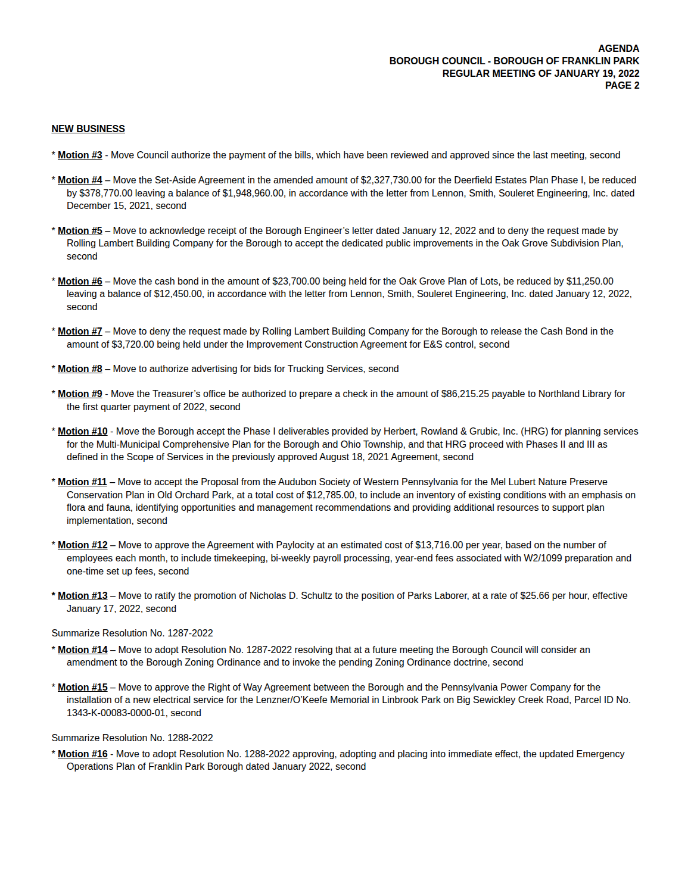AGENDA
BOROUGH COUNCIL - BOROUGH OF FRANKLIN PARK
REGULAR MEETING OF JANUARY 19, 2022
PAGE 2
NEW BUSINESS
* Motion #3 - Move Council authorize the payment of the bills, which have been reviewed and approved since the last meeting, second
* Motion #4 – Move the Set-Aside Agreement in the amended amount of $2,327,730.00 for the Deerfield Estates Plan Phase I, be reduced by $378,770.00 leaving a balance of $1,948,960.00, in accordance with the letter from Lennon, Smith, Souleret Engineering, Inc. dated December 15, 2021, second
* Motion #5 – Move to acknowledge receipt of the Borough Engineer’s letter dated January 12, 2022 and to deny the request made by Rolling Lambert Building Company for the Borough to accept the dedicated public improvements in the Oak Grove Subdivision Plan, second
* Motion #6 – Move the cash bond in the amount of $23,700.00 being held for the Oak Grove Plan of Lots, be reduced by $11,250.00 leaving a balance of $12,450.00, in accordance with the letter from Lennon, Smith, Souleret Engineering, Inc. dated January 12, 2022, second
* Motion #7 – Move to deny the request made by Rolling Lambert Building Company for the Borough to release the Cash Bond in the amount of $3,720.00 being held under the Improvement Construction Agreement for E&S control, second
* Motion #8 – Move to authorize advertising for bids for Trucking Services, second
* Motion #9 - Move the Treasurer’s office be authorized to prepare a check in the amount of $86,215.25 payable to Northland Library for the first quarter payment of 2022, second
* Motion #10 - Move the Borough accept the Phase I deliverables provided by Herbert, Rowland & Grubic, Inc. (HRG) for planning services for the Multi-Municipal Comprehensive Plan for the Borough and Ohio Township, and that HRG proceed with Phases II and III as defined in the Scope of Services in the previously approved August 18, 2021 Agreement, second
* Motion #11 – Move to accept the Proposal from the Audubon Society of Western Pennsylvania for the Mel Lubert Nature Preserve Conservation Plan in Old Orchard Park, at a total cost of $12,785.00, to include an inventory of existing conditions with an emphasis on flora and fauna, identifying opportunities and management recommendations and providing additional resources to support plan implementation, second
* Motion #12 – Move to approve the Agreement with Paylocity at an estimated cost of $13,716.00 per year, based on the number of employees each month, to include timekeeping, bi-weekly payroll processing, year-end fees associated with W2/1099 preparation and one-time set up fees, second
* Motion #13 – Move to ratify the promotion of Nicholas D. Schultz to the position of Parks Laborer, at a rate of $25.66 per hour, effective January 17, 2022, second
Summarize Resolution No. 1287-2022
* Motion #14 – Move to adopt Resolution No. 1287-2022 resolving that at a future meeting the Borough Council will consider an amendment to the Borough Zoning Ordinance and to invoke the pending Zoning Ordinance doctrine, second
* Motion #15 – Move to approve the Right of Way Agreement between the Borough and the Pennsylvania Power Company for the installation of a new electrical service for the Lenzner/O’Keefe Memorial in Linbrook Park on Big Sewickley Creek Road, Parcel ID No. 1343-K-00083-0000-01, second
Summarize Resolution No. 1288-2022
* Motion #16 - Move to adopt Resolution No. 1288-2022 approving, adopting and placing into immediate effect, the updated Emergency Operations Plan of Franklin Park Borough dated January 2022, second